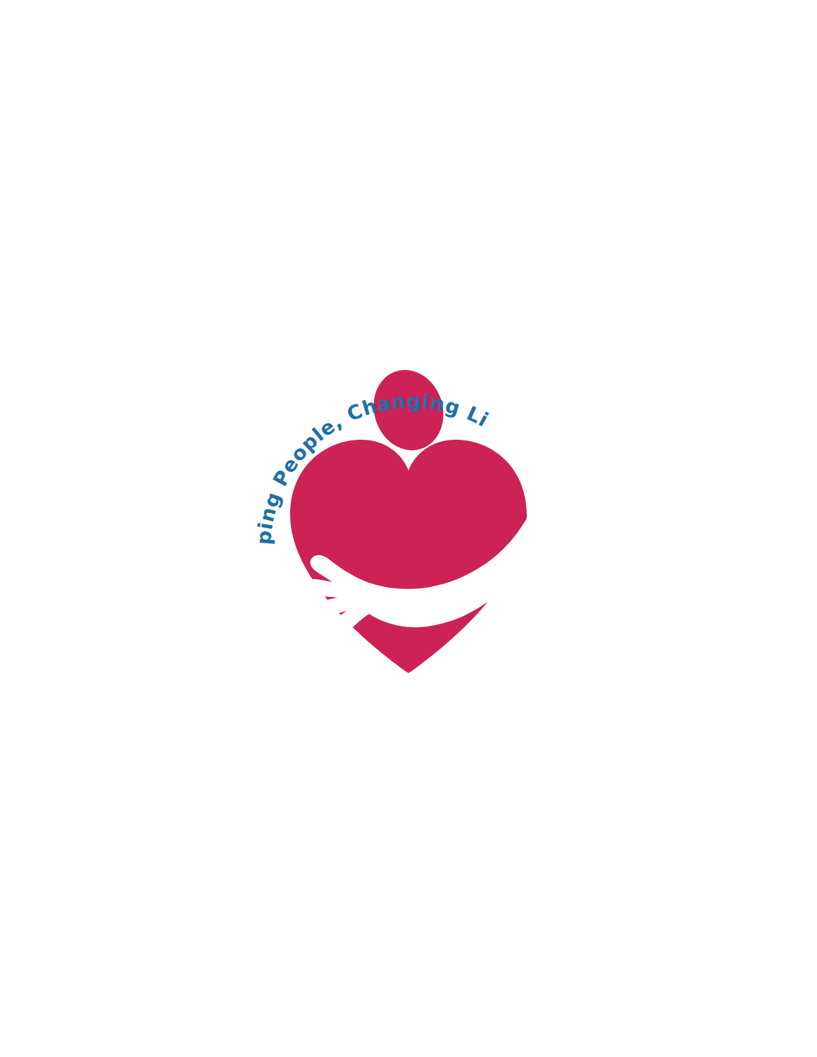Helping People, Changing Lives
Helping People, Changing Lives Helping People, Changing Lives